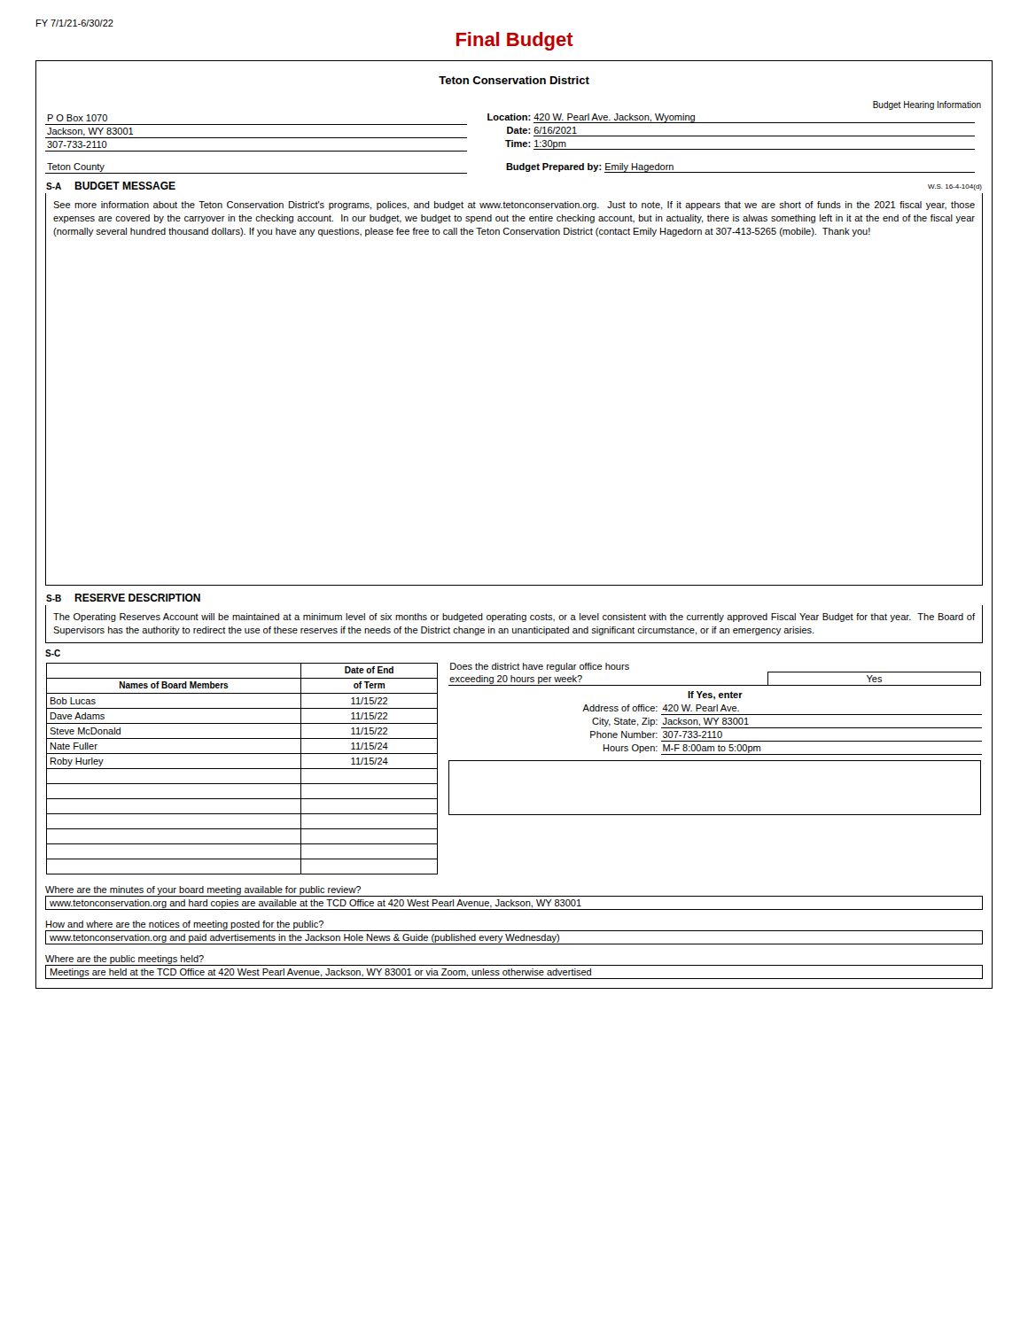FY 7/1/21-6/30/22
Final Budget
Teton Conservation District
| | Budget Hearing Information |
| P O Box 1070 | Location: 420 W. Pearl Ave. Jackson, Wyoming |
| Jackson, WY 83001 | Date: 6/16/2021 |
| 307-733-2110 | Time: 1:30pm |
| Teton County | Budget Prepared by: Emily Hagedorn |
| S-A | BUDGET MESSAGE | W.S. 16-4-104(d) |
See more information about the Teton Conservation District's programs, polices, and budget at www.tetonconservation.org. Just to note, If it appears that we are short of funds in the 2021 fiscal year, those expenses are covered by the carryover in the checking account. In our budget, we budget to spend out the entire checking account, but in actuality, there is alwas something left in it at the end of the fiscal year (normally several hundred thousand dollars). If you have any questions, please fee free to call the Teton Conservation District (contact Emily Hagedorn at 307-413-5265 (mobile). Thank you!
| S-B | RESERVE DESCRIPTION |
The Operating Reserves Account will be maintained at a minimum level of six months or budgeted operating costs, or a level consistent with the currently approved Fiscal Year Budget for that year. The Board of Supervisors has the authority to redirect the use of these reserves if the needs of the District change in an unanticipated and significant circumstance, or if an emergency arisies.
S-C
| / / Date of End / / --- / --- / / Names of Board Members / of Term / / Bob Lucas / 11/15/22 / / Dave Adams / 11/15/22 / / Steve McDonald / 11/15/22 / / Nate Fuller / 11/15/24 / / Roby Hurley / 11/15/24 / | / / Does the district have regular office hours / / / exceeding 20 hours per week? / Yes / / / If Yes, enter / / Address of office: / 420 W. Pearl Ave. / / City, State, Zip: / Jackson, WY 83001 / / Phone Number: / 307-733-2110 / / Hours Open: / M-F 8:00am to 5:00pm / |
Where are the minutes of your board meeting available for public review?
www.tetonconservation.org and hard copies are available at the TCD Office at 420 West Pearl Avenue, Jackson, WY 83001
How and where are the notices of meeting posted for the public?
www.tetonconservation.org and paid advertisements in the Jackson Hole News & Guide (published every Wednesday)
Where are the public meetings held?
Meetings are held at the TCD Office at 420 West Pearl Avenue, Jackson, WY 83001 or via Zoom, unless otherwise advertised